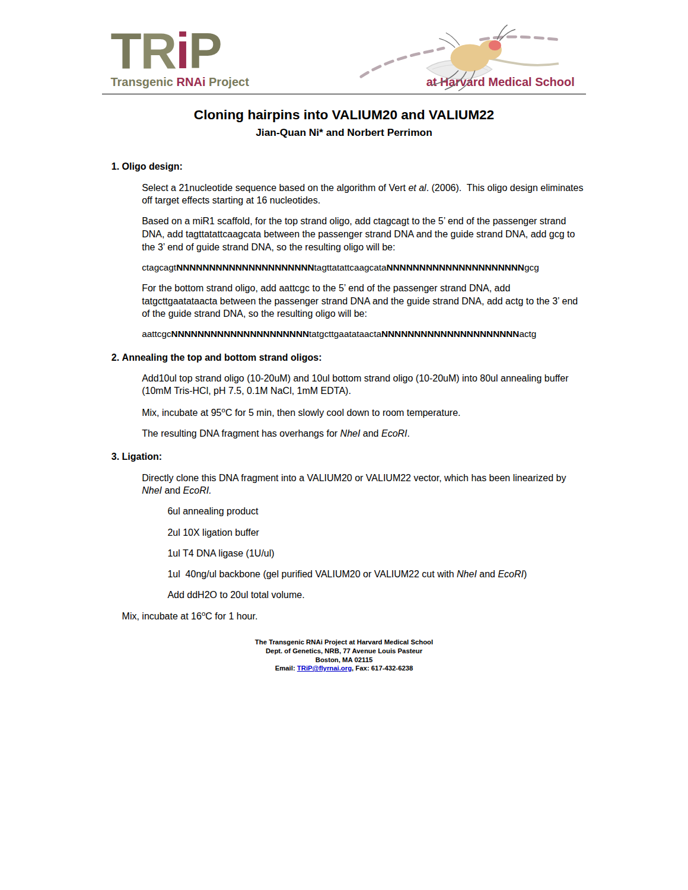TRiP
Transgenic RNAi Project
at Harvard Medical School
Cloning hairpins into VALIUM20 and VALIUM22
Jian-Quan Ni* and Norbert Perrimon
Oligo design:
Select a 21nucleotide sequence based on the algorithm of Vert et al. (2006). This oligo design eliminates off target effects starting at 16 nucleotides.
Based on a miR1 scaffold, for the top strand oligo, add ctagcagt to the 5’ end of the passenger strand DNA, add tagttatattcaagcata between the passenger strand DNA and the guide strand DNA, add gcg to the 3’ end of guide strand DNA, so the resulting oligo will be:
ctagcagtNNNNNNNNNNNNNNNNNNNNNtagttatattcaagcataNNNNNNNNNNNNNNNNNNNNNgcg
For the bottom strand oligo, add aattcgc to the 5’ end of the passenger strand DNA, add tatgcttgaatataacta between the passenger strand DNA and the guide strand DNA, add actg to the 3’ end of the guide strand DNA, so the resulting oligo will be:
aattcgcNNNNNNNNNNNNNNNNNNNNNtatgcttgaatataactaNNNNNNNNNNNNNNNNNNNNNactg
Annealing the top and bottom strand oligos:
Add10ul top strand oligo (10-20uM) and 10ul bottom strand oligo (10-20uM) into 80ul annealing buffer (10mM Tris-HCl, pH 7.5, 0.1M NaCl, 1mM EDTA).
Mix, incubate at 95o C for 5 min, then slowly cool down to room temperature.
The resulting DNA fragment has overhangs for NheI and EcoRI.
Ligation:
Directly clone this DNA fragment into a VALIUM20 or VALIUM22 vector, which has been linearized by NheI and EcoRI.
6ul annealing product
2ul 10X ligation buffer
1ul T4 DNA ligase (1U/ul)
1ul 40ng/ul backbone (gel purified VALIUM20 or VALIUM22 cut with NheI and EcoRI)
Add ddH2O to 20ul total volume.
Mix, incubate at 16o C for 1 hour.
The Transgenic RNAi Project at Harvard Medical School
Dept. of Genetics, NRB, 77 Avenue Louis Pasteur
Boston, MA 02115
Email: TRiP@flyrnai.org, Fax: 617-432-6238